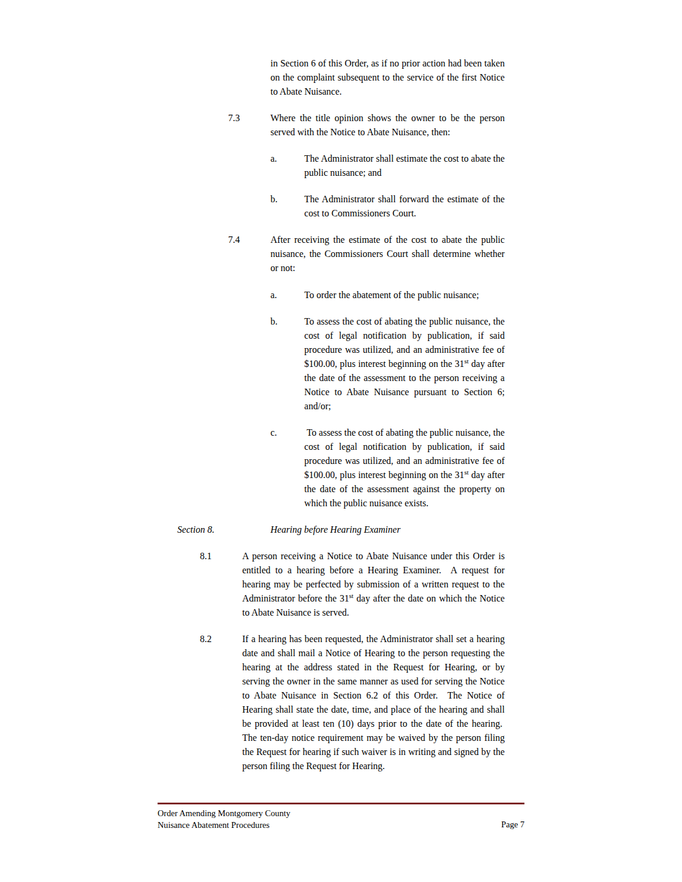in Section 6 of this Order, as if no prior action had been taken on the complaint subsequent to the service of the first Notice to Abate Nuisance.
7.3 Where the title opinion shows the owner to be the person served with the Notice to Abate Nuisance, then:
a. The Administrator shall estimate the cost to abate the public nuisance; and
b. The Administrator shall forward the estimate of the cost to Commissioners Court.
7.4 After receiving the estimate of the cost to abate the public nuisance, the Commissioners Court shall determine whether or not:
a. To order the abatement of the public nuisance;
b. To assess the cost of abating the public nuisance, the cost of legal notification by publication, if said procedure was utilized, and an administrative fee of $100.00, plus interest beginning on the 31st day after the date of the assessment to the person receiving a Notice to Abate Nuisance pursuant to Section 6; and/or;
c. To assess the cost of abating the public nuisance, the cost of legal notification by publication, if said procedure was utilized, and an administrative fee of $100.00, plus interest beginning on the 31st day after the date of the assessment against the property on which the public nuisance exists.
Section 8. Hearing before Hearing Examiner
8.1 A person receiving a Notice to Abate Nuisance under this Order is entitled to a hearing before a Hearing Examiner. A request for hearing may be perfected by submission of a written request to the Administrator before the 31st day after the date on which the Notice to Abate Nuisance is served.
8.2 If a hearing has been requested, the Administrator shall set a hearing date and shall mail a Notice of Hearing to the person requesting the hearing at the address stated in the Request for Hearing, or by serving the owner in the same manner as used for serving the Notice to Abate Nuisance in Section 6.2 of this Order. The Notice of Hearing shall state the date, time, and place of the hearing and shall be provided at least ten (10) days prior to the date of the hearing. The ten-day notice requirement may be waived by the person filing the Request for hearing if such waiver is in writing and signed by the person filing the Request for Hearing.
Order Amending Montgomery County
Nuisance Abatement Procedures
Page 7